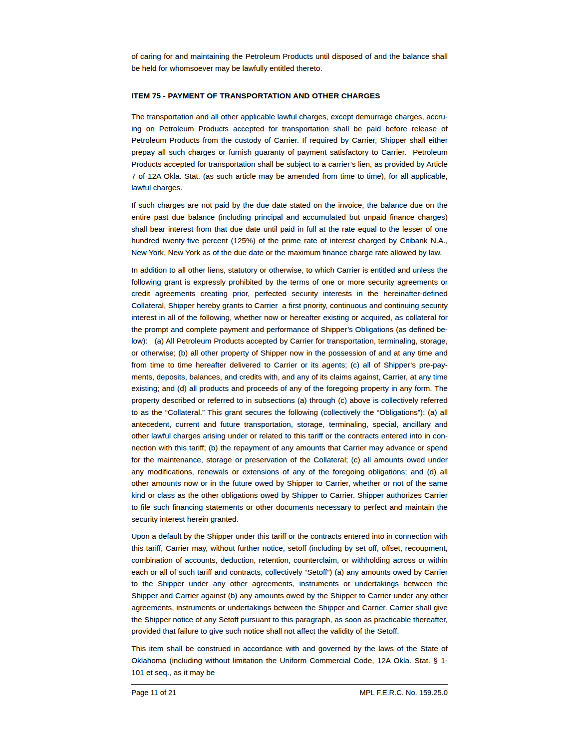of caring for and maintaining the Petroleum Products until disposed of and the balance shall be held for whomsoever may be lawfully entitled thereto.
ITEM 75 - PAYMENT OF TRANSPORTATION AND OTHER CHARGES
The transportation and all other applicable lawful charges, except demurrage charges, accruing on Petroleum Products accepted for transportation shall be paid before release of Petroleum Products from the custody of Carrier. If required by Carrier, Shipper shall either prepay all such charges or furnish guaranty of payment satisfactory to Carrier. Petroleum Products accepted for transportation shall be subject to a carrier’s lien, as provided by Article 7 of 12A Okla. Stat. (as such article may be amended from time to time), for all applicable, lawful charges.
If such charges are not paid by the due date stated on the invoice, the balance due on the entire past due balance (including principal and accumulated but unpaid finance charges) shall bear interest from that due date until paid in full at the rate equal to the lesser of one hundred twenty-five percent (125%) of the prime rate of interest charged by Citibank N.A., New York, New York as of the due date or the maximum finance charge rate allowed by law.
In addition to all other liens, statutory or otherwise, to which Carrier is entitled and unless the following grant is expressly prohibited by the terms of one or more security agreements or credit agreements creating prior, perfected security interests in the hereinafter-defined Collateral, Shipper hereby grants to Carrier a first priority, continuous and continuing security interest in all of the following, whether now or hereafter existing or acquired, as collateral for the prompt and complete payment and performance of Shipper’s Obligations (as defined below): (a) All Petroleum Products accepted by Carrier for transportation, terminaling, storage, or otherwise; (b) all other property of Shipper now in the possession of and at any time and from time to time hereafter delivered to Carrier or its agents; (c) all of Shipper’s pre-payments, deposits, balances, and credits with, and any of its claims against, Carrier, at any time existing; and (d) all products and proceeds of any of the foregoing property in any form. The property described or referred to in subsections (a) through (c) above is collectively referred to as the “Collateral.” This grant secures the following (collectively the “Obligations”): (a) all antecedent, current and future transportation, storage, terminaling, special, ancillary and other lawful charges arising under or related to this tariff or the contracts entered into in connection with this tariff; (b) the repayment of any amounts that Carrier may advance or spend for the maintenance, storage or preservation of the Collateral; (c) all amounts owed under any modifications, renewals or extensions of any of the foregoing obligations; and (d) all other amounts now or in the future owed by Shipper to Carrier, whether or not of the same kind or class as the other obligations owed by Shipper to Carrier. Shipper authorizes Carrier to file such financing statements or other documents necessary to perfect and maintain the security interest herein granted.
Upon a default by the Shipper under this tariff or the contracts entered into in connection with this tariff, Carrier may, without further notice, setoff (including by set off, offset, recoupment, combination of accounts, deduction, retention, counterclaim, or withholding across or within each or all of such tariff and contracts, collectively “Setoff”) (a) any amounts owed by Carrier to the Shipper under any other agreements, instruments or undertakings between the Shipper and Carrier against (b) any amounts owed by the Shipper to Carrier under any other agreements, instruments or undertakings between the Shipper and Carrier. Carrier shall give the Shipper notice of any Setoff pursuant to this paragraph, as soon as practicable thereafter, provided that failure to give such notice shall not affect the validity of the Setoff.
This item shall be construed in accordance with and governed by the laws of the State of Oklahoma (including without limitation the Uniform Commercial Code, 12A Okla. Stat. § 1-101 et seq., as it may be
Page 11 of 21 MPL F.E.R.C. No. 159.25.0